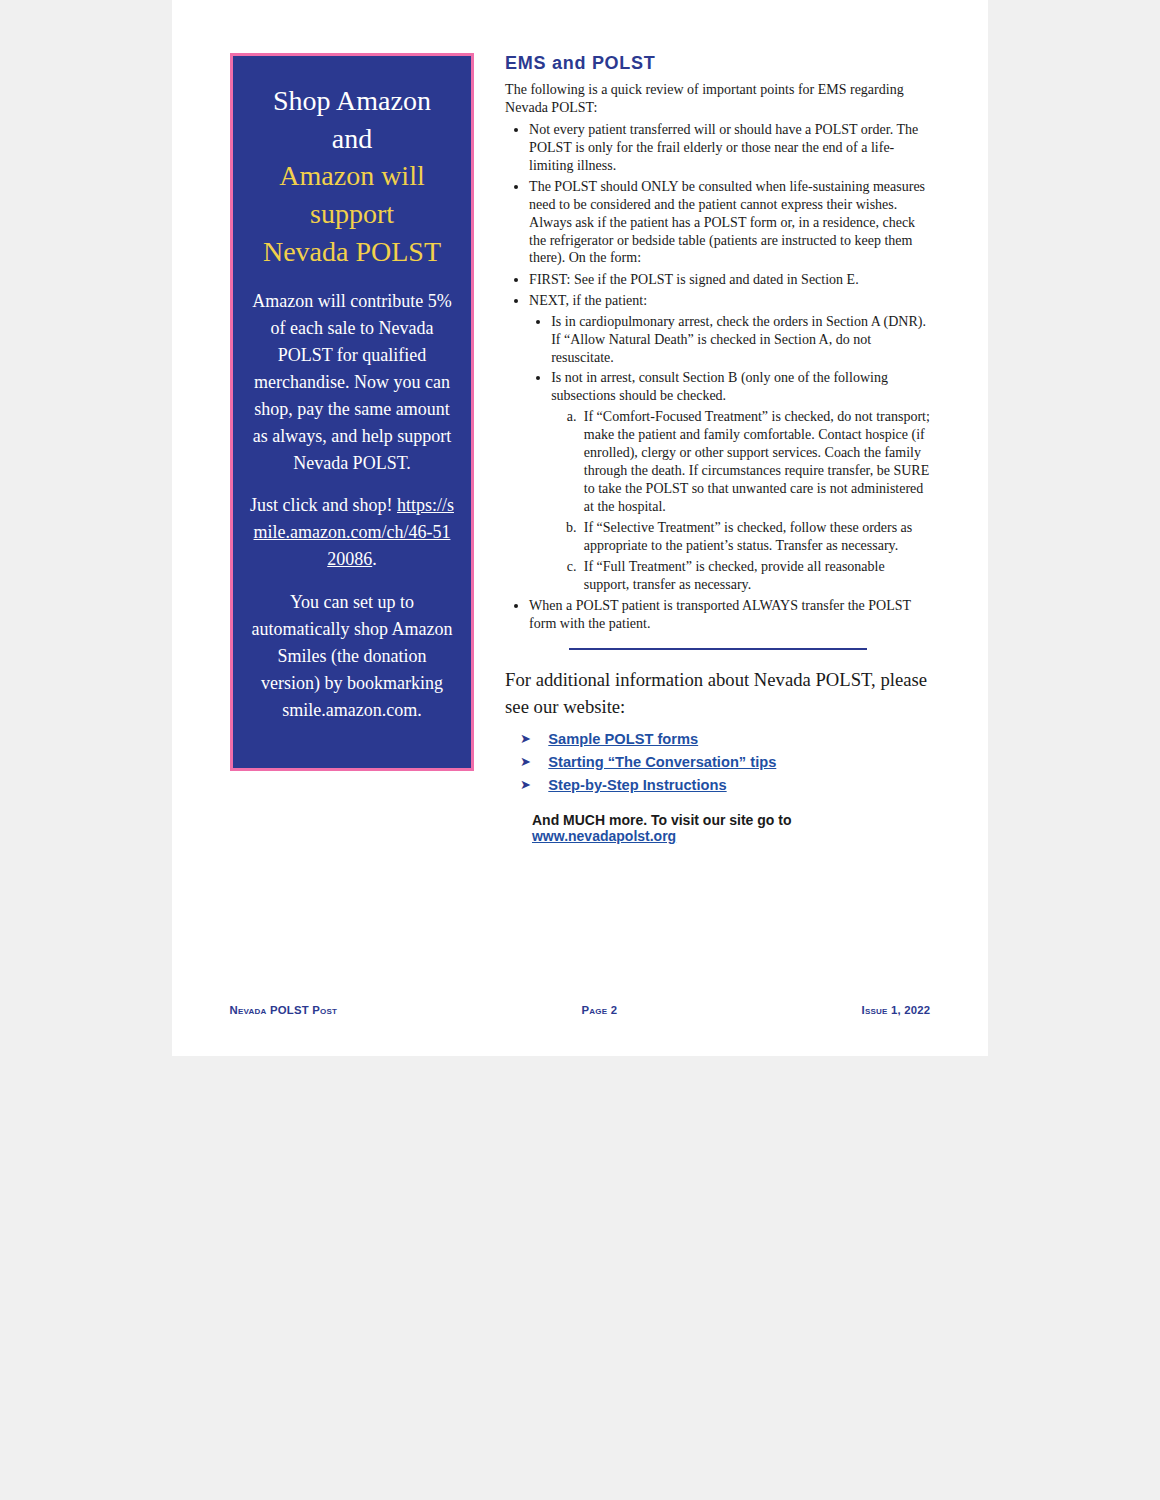Shop Amazon
and
Amazon will support
Nevada POLST
Amazon will contribute 5% of each sale to Nevada POLST for qualified merchandise. Now you can shop, pay the same amount as always, and help support Nevada POLST.
Just click and shop! https://smile.amazon.com/ch/46-5120086.
You can set up to automatically shop Amazon Smiles (the donation version) by bookmarking smile.amazon.com.
EMS and POLST
The following is a quick review of important points for EMS regarding Nevada POLST:
Not every patient transferred will or should have a POLST order. The POLST is only for the frail elderly or those near the end of a life-limiting illness.
The POLST should ONLY be consulted when life-sustaining measures need to be considered and the patient cannot express their wishes. Always ask if the patient has a POLST form or, in a residence, check the refrigerator or bedside table (patients are instructed to keep them there). On the form:
FIRST: See if the POLST is signed and dated in Section E.
NEXT, if the patient:
Is in cardiopulmonary arrest, check the orders in Section A (DNR). If “Allow Natural Death” is checked in Section A, do not resuscitate.
Is not in arrest, consult Section B (only one of the following subsections should be checked.
If “Comfort-Focused Treatment” is checked, do not transport; make the patient and family comfortable. Contact hospice (if enrolled), clergy or other support services. Coach the family through the death. If circumstances require transfer, be SURE to take the POLST so that unwanted care is not administered at the hospital.
If “Selective Treatment” is checked, follow these orders as appropriate to the patient’s status. Transfer as necessary.
If “Full Treatment” is checked, provide all reasonable support, transfer as necessary.
When a POLST patient is transported ALWAYS transfer the POLST form with the patient.
For additional information about Nevada POLST, please see our website:
Sample POLST forms
Starting “The Conversation” tips
Step-by-Step Instructions
And MUCH more. To visit our site go to www.nevadapolst.org
Nevada POLST Post Page 2 Issue 1, 2022